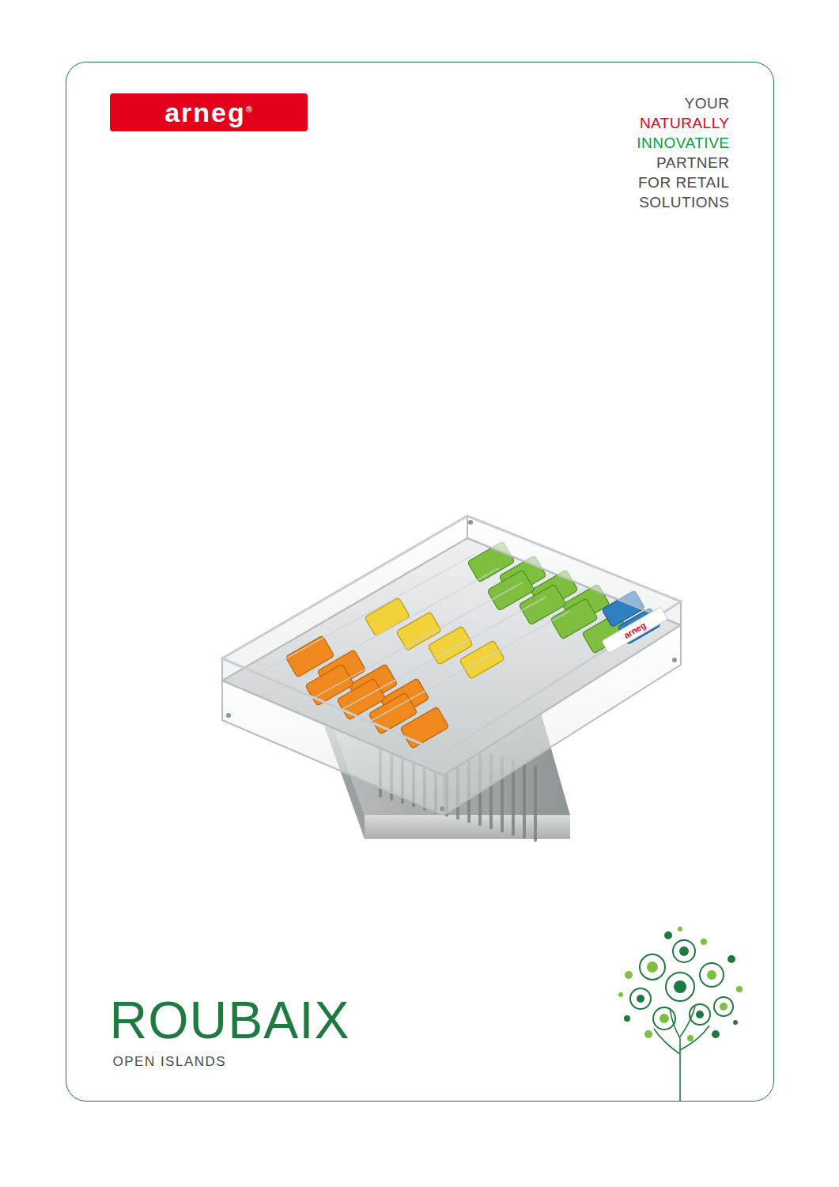arneg®
YOUR
NATURALLY
INNOVATIVE
PARTNER
FOR RETAIL
SOLUTIONS
arneg
ROUBAIX
Open Islands